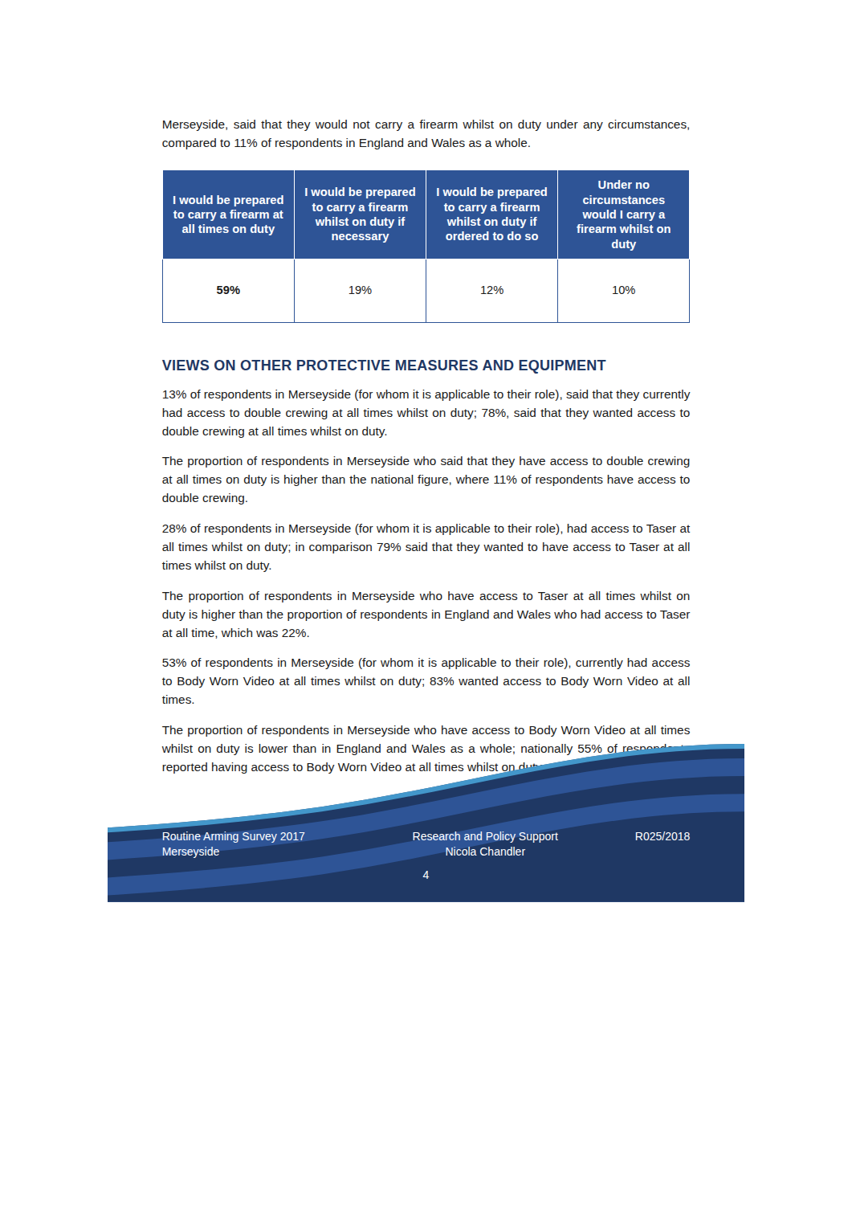Merseyside, said that they would not carry a firearm whilst on duty under any circumstances, compared to 11% of respondents in England and Wales as a whole.
| I would be prepared to carry a firearm at all times on duty | I would be prepared to carry a firearm whilst on duty if necessary | I would be prepared to carry a firearm whilst on duty if ordered to do so | Under no circumstances would I carry a firearm whilst on duty |
| --- | --- | --- | --- |
| 59% | 19% | 12% | 10% |
VIEWS ON OTHER PROTECTIVE MEASURES AND EQUIPMENT
13% of respondents in Merseyside (for whom it is applicable to their role), said that they currently had access to double crewing at all times whilst on duty; 78%, said that they wanted access to double crewing at all times whilst on duty.
The proportion of respondents in Merseyside who said that they have access to double crewing at all times on duty is higher than the national figure, where 11% of respondents have access to double crewing.
28% of respondents in Merseyside (for whom it is applicable to their role), had access to Taser at all times whilst on duty; in comparison 79% said that they wanted to have access to Taser at all times whilst on duty.
The proportion of respondents in Merseyside who have access to Taser at all times whilst on duty is higher than the proportion of respondents in England and Wales who had access to Taser at all time, which was 22%.
53% of respondents in Merseyside (for whom it is applicable to their role), currently had access to Body Worn Video at all times whilst on duty; 83% wanted access to Body Worn Video at all times.
The proportion of respondents in Merseyside who have access to Body Worn Video at all times whilst on duty is lower than in England and Wales as a whole; nationally 55% of respondents reported having access to Body Worn Video at all times whilst on duty.
Routine Arming Survey 2017
Merseyside
Research and Policy Support
Nicola Chandler
R025/2018
4